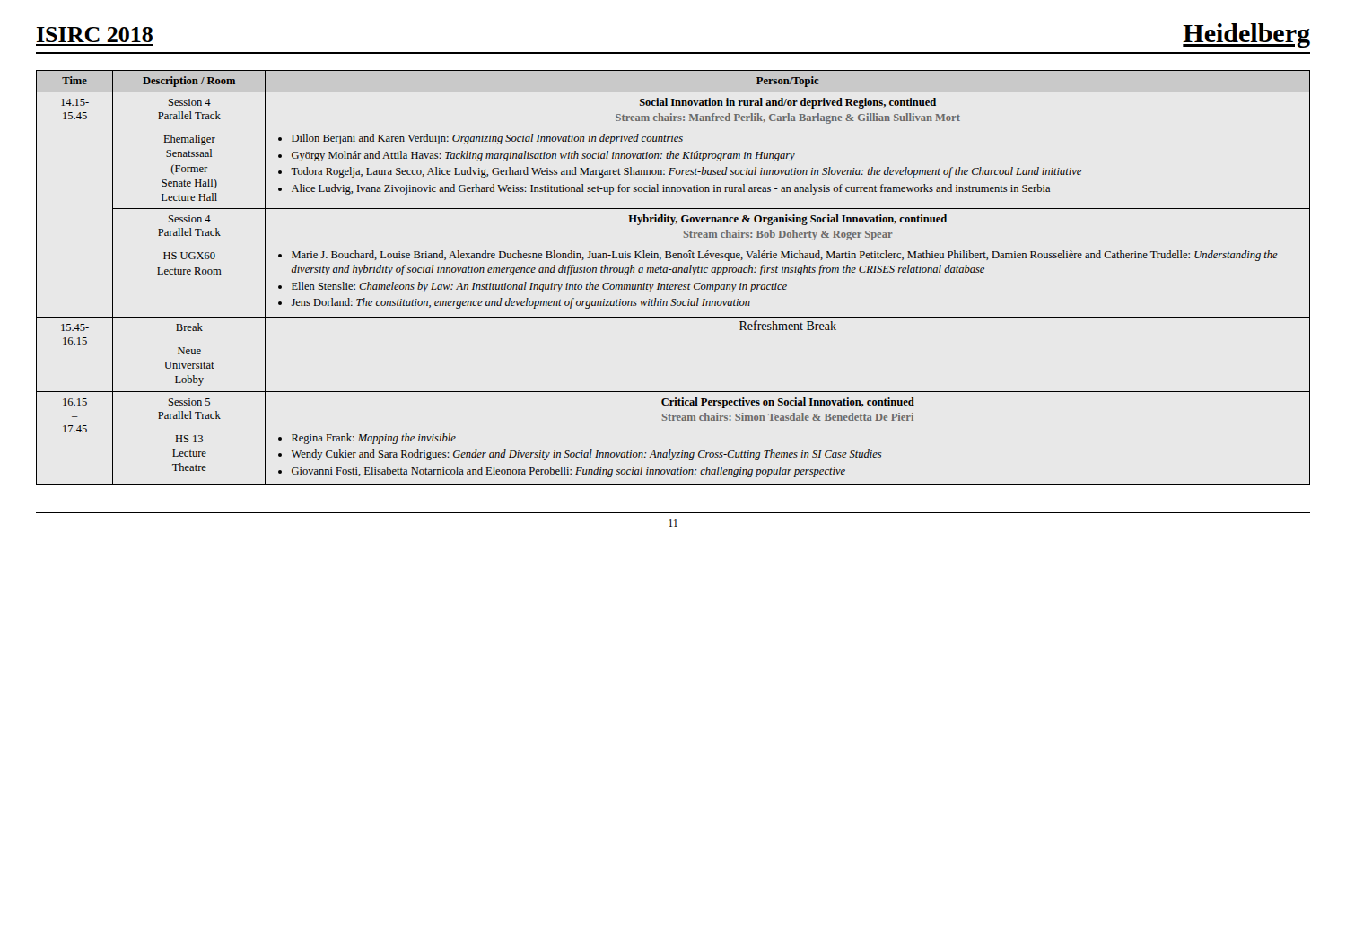ISIRC 2018
Heidelberg
| Time | Description / Room | Person/Topic |
| --- | --- | --- |
| 14.15- 15.45 | Session 4 Parallel Track Ehemaliger Senatssaal (Former Senate Hall) Lecture Hall | Social Innovation in rural and/or deprived Regions, continued Stream chairs: Manfred Perlik, Carla Barlagne & Gillian Sullivan Mort Dillon Berjani and Karen Verduijn: Organizing Social Innovation in deprived countries György Molnár and Attila Havas: Tackling marginalisation with social innovation: the Kiútprogram in Hungary Todora Rogelja, Laura Secco, Alice Ludvig, Gerhard Weiss and Margaret Shannon: Forest-based social innovation in Slovenia: the development of the Charcoal Land initiative Alice Ludvig, Ivana Zivojinovic and Gerhard Weiss: Institutional set-up for social innovation in rural areas - an analysis of current frameworks and instruments in Serbia |
| Session 4 Parallel Track HS UGX60 Lecture Room | Hybridity, Governance & Organising Social Innovation, continued Stream chairs: Bob Doherty & Roger Spear Marie J. Bouchard, Louise Briand, Alexandre Duchesne Blondin, Juan-Luis Klein, Benoît Lévesque, Valérie Michaud, Martin Petitclerc, Mathieu Philibert, Damien Rousselière and Catherine Trudelle: Understanding the diversity and hybridity of social innovation emergence and diffusion through a meta-analytic approach: first insights from the CRISES relational database Ellen Stenslie: Chameleons by Law: An Institutional Inquiry into the Community Interest Company in practice Jens Dorland: The constitution, emergence and development of organizations within Social Innovation |
| 15.45- 16.15 | Break Neue Universität Lobby | Refreshment Break |
| 16.15 – 17.45 | Session 5 Parallel Track HS 13 Lecture Theatre | Critical Perspectives on Social Innovation, continued Stream chairs: Simon Teasdale & Benedetta De Pieri Regina Frank: Mapping the invisible Wendy Cukier and Sara Rodrigues: Gender and Diversity in Social Innovation: Analyzing Cross-Cutting Themes in SI Case Studies Giovanni Fosti, Elisabetta Notarnicola and Eleonora Perobelli: Funding social innovation: challenging popular perspective |
11